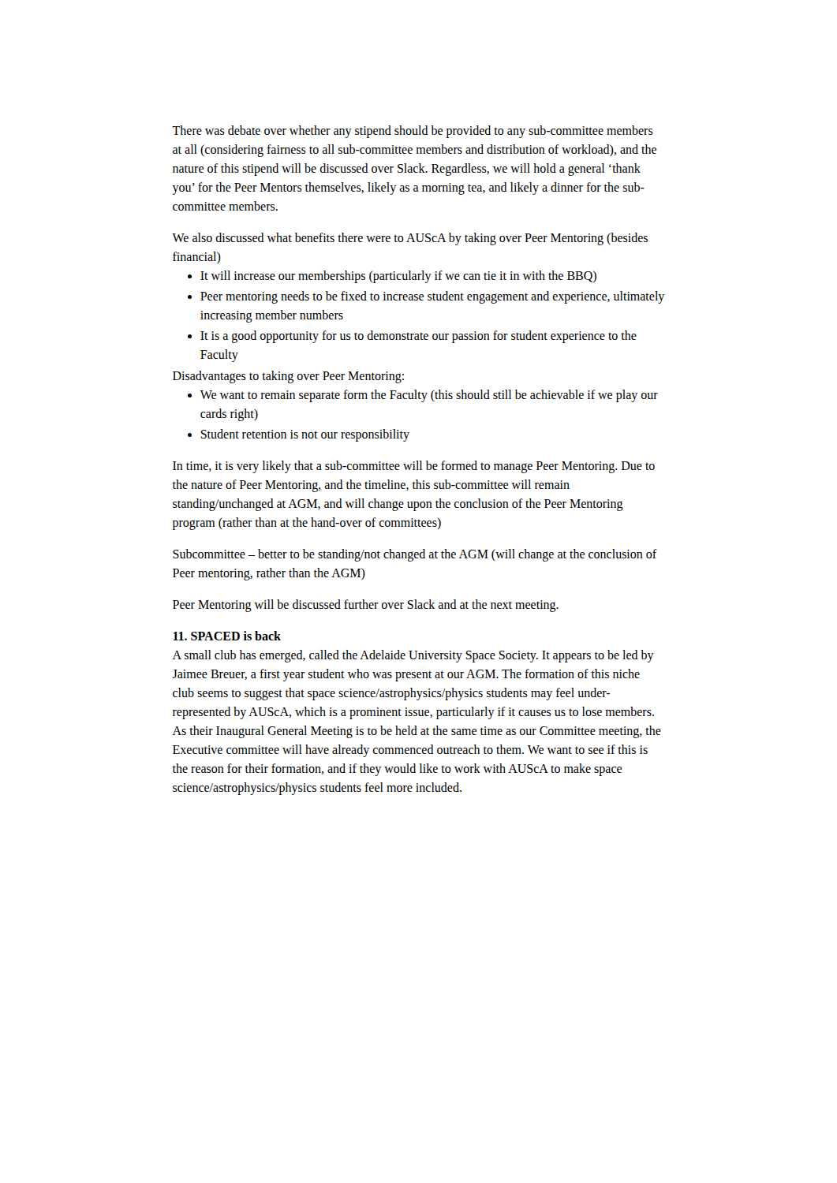There was debate over whether any stipend should be provided to any sub-committee members at all (considering fairness to all sub-committee members and distribution of workload), and the nature of this stipend will be discussed over Slack. Regardless, we will hold a general ‘thank you’ for the Peer Mentors themselves, likely as a morning tea, and likely a dinner for the sub-committee members.
We also discussed what benefits there were to AUScA by taking over Peer Mentoring (besides financial)
It will increase our memberships (particularly if we can tie it in with the BBQ)
Peer mentoring needs to be fixed to increase student engagement and experience, ultimately increasing member numbers
It is a good opportunity for us to demonstrate our passion for student experience to the Faculty
Disadvantages to taking over Peer Mentoring:
We want to remain separate form the Faculty (this should still be achievable if we play our cards right)
Student retention is not our responsibility
In time, it is very likely that a sub-committee will be formed to manage Peer Mentoring. Due to the nature of Peer Mentoring, and the timeline, this sub-committee will remain standing/unchanged at AGM, and will change upon the conclusion of the Peer Mentoring program (rather than at the hand-over of committees)
Subcommittee – better to be standing/not changed at the AGM (will change at the conclusion of Peer mentoring, rather than the AGM)
Peer Mentoring will be discussed further over Slack and at the next meeting.
11. SPACED is back
A small club has emerged, called the Adelaide University Space Society. It appears to be led by Jaimee Breuer, a first year student who was present at our AGM. The formation of this niche club seems to suggest that space science/astrophysics/physics students may feel under-represented by AUScA, which is a prominent issue, particularly if it causes us to lose members. As their Inaugural General Meeting is to be held at the same time as our Committee meeting, the Executive committee will have already commenced outreach to them. We want to see if this is the reason for their formation, and if they would like to work with AUScA to make space science/astrophysics/physics students feel more included.